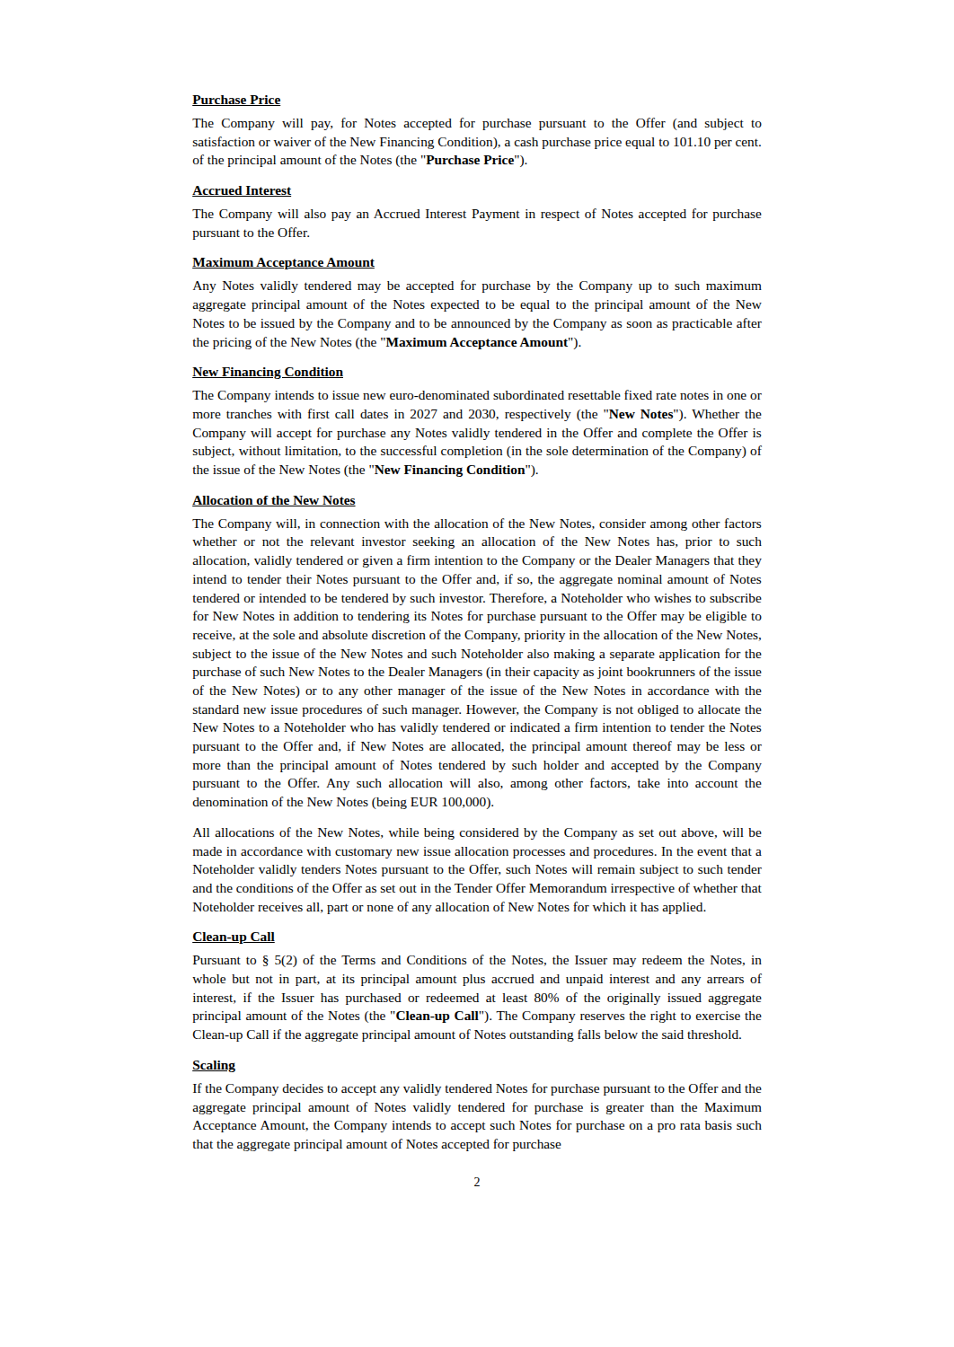Purchase Price
The Company will pay, for Notes accepted for purchase pursuant to the Offer (and subject to satisfaction or waiver of the New Financing Condition), a cash purchase price equal to 101.10 per cent. of the principal amount of the Notes (the "Purchase Price").
Accrued Interest
The Company will also pay an Accrued Interest Payment in respect of Notes accepted for purchase pursuant to the Offer.
Maximum Acceptance Amount
Any Notes validly tendered may be accepted for purchase by the Company up to such maximum aggregate principal amount of the Notes expected to be equal to the principal amount of the New Notes to be issued by the Company and to be announced by the Company as soon as practicable after the pricing of the New Notes (the "Maximum Acceptance Amount").
New Financing Condition
The Company intends to issue new euro-denominated subordinated resettable fixed rate notes in one or more tranches with first call dates in 2027 and 2030, respectively (the "New Notes"). Whether the Company will accept for purchase any Notes validly tendered in the Offer and complete the Offer is subject, without limitation, to the successful completion (in the sole determination of the Company) of the issue of the New Notes (the "New Financing Condition").
Allocation of the New Notes
The Company will, in connection with the allocation of the New Notes, consider among other factors whether or not the relevant investor seeking an allocation of the New Notes has, prior to such allocation, validly tendered or given a firm intention to the Company or the Dealer Managers that they intend to tender their Notes pursuant to the Offer and, if so, the aggregate nominal amount of Notes tendered or intended to be tendered by such investor. Therefore, a Noteholder who wishes to subscribe for New Notes in addition to tendering its Notes for purchase pursuant to the Offer may be eligible to receive, at the sole and absolute discretion of the Company, priority in the allocation of the New Notes, subject to the issue of the New Notes and such Noteholder also making a separate application for the purchase of such New Notes to the Dealer Managers (in their capacity as joint bookrunners of the issue of the New Notes) or to any other manager of the issue of the New Notes in accordance with the standard new issue procedures of such manager. However, the Company is not obliged to allocate the New Notes to a Noteholder who has validly tendered or indicated a firm intention to tender the Notes pursuant to the Offer and, if New Notes are allocated, the principal amount thereof may be less or more than the principal amount of Notes tendered by such holder and accepted by the Company pursuant to the Offer. Any such allocation will also, among other factors, take into account the denomination of the New Notes (being EUR 100,000).
All allocations of the New Notes, while being considered by the Company as set out above, will be made in accordance with customary new issue allocation processes and procedures. In the event that a Noteholder validly tenders Notes pursuant to the Offer, such Notes will remain subject to such tender and the conditions of the Offer as set out in the Tender Offer Memorandum irrespective of whether that Noteholder receives all, part or none of any allocation of New Notes for which it has applied.
Clean-up Call
Pursuant to § 5(2) of the Terms and Conditions of the Notes, the Issuer may redeem the Notes, in whole but not in part, at its principal amount plus accrued and unpaid interest and any arrears of interest, if the Issuer has purchased or redeemed at least 80% of the originally issued aggregate principal amount of the Notes (the "Clean-up Call"). The Company reserves the right to exercise the Clean-up Call if the aggregate principal amount of Notes outstanding falls below the said threshold.
Scaling
If the Company decides to accept any validly tendered Notes for purchase pursuant to the Offer and the aggregate principal amount of Notes validly tendered for purchase is greater than the Maximum Acceptance Amount, the Company intends to accept such Notes for purchase on a pro rata basis such that the aggregate principal amount of Notes accepted for purchase
2